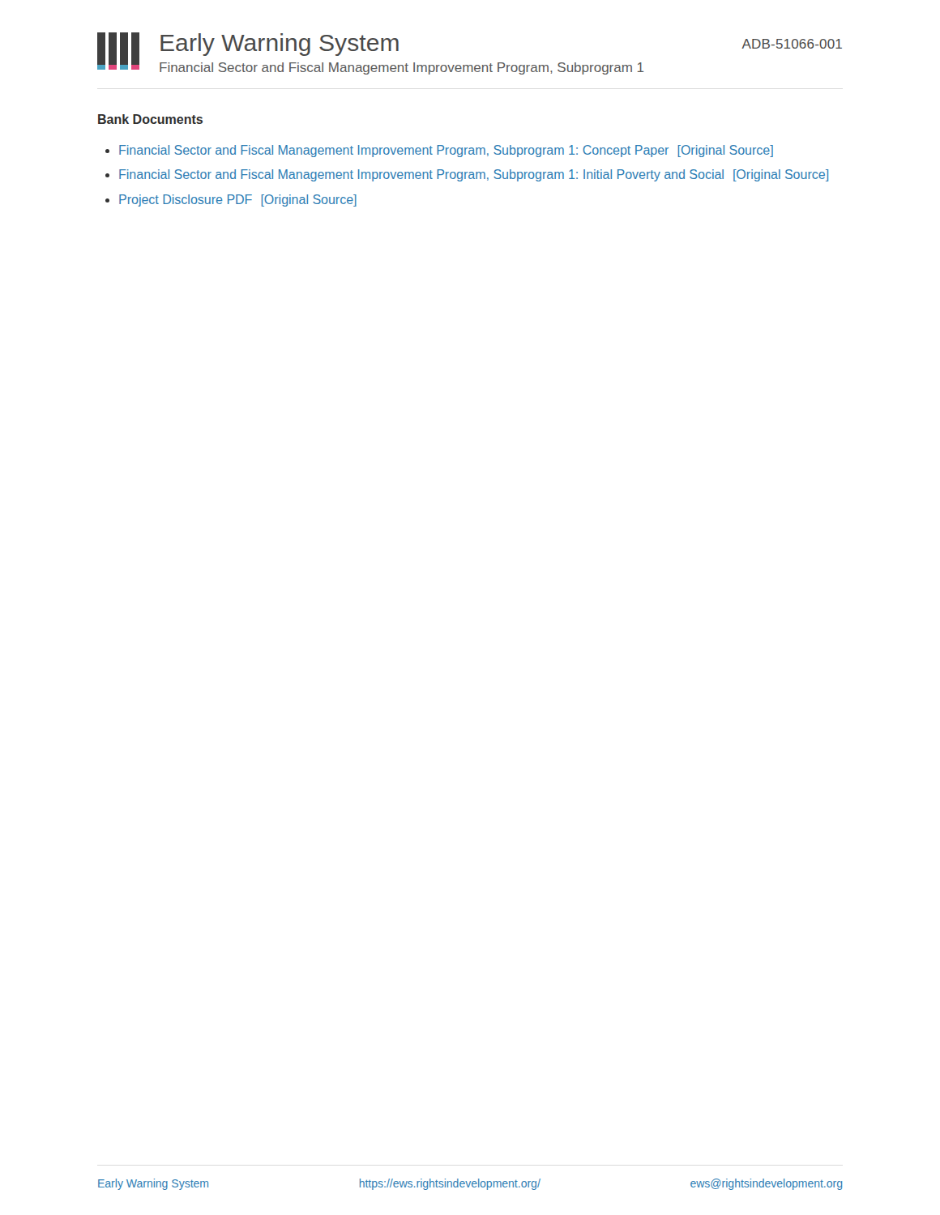Early Warning System
Financial Sector and Fiscal Management Improvement Program, Subprogram 1
ADB-51066-001
Bank Documents
Financial Sector and Fiscal Management Improvement Program, Subprogram 1: Concept Paper[Original Source]
Financial Sector and Fiscal Management Improvement Program, Subprogram 1: Initial Poverty and Social[Original Source]
Project Disclosure PDF[Original Source]
Early Warning System
https://ews.rightsindevelopment.org/
ews@rightsindevelopment.org